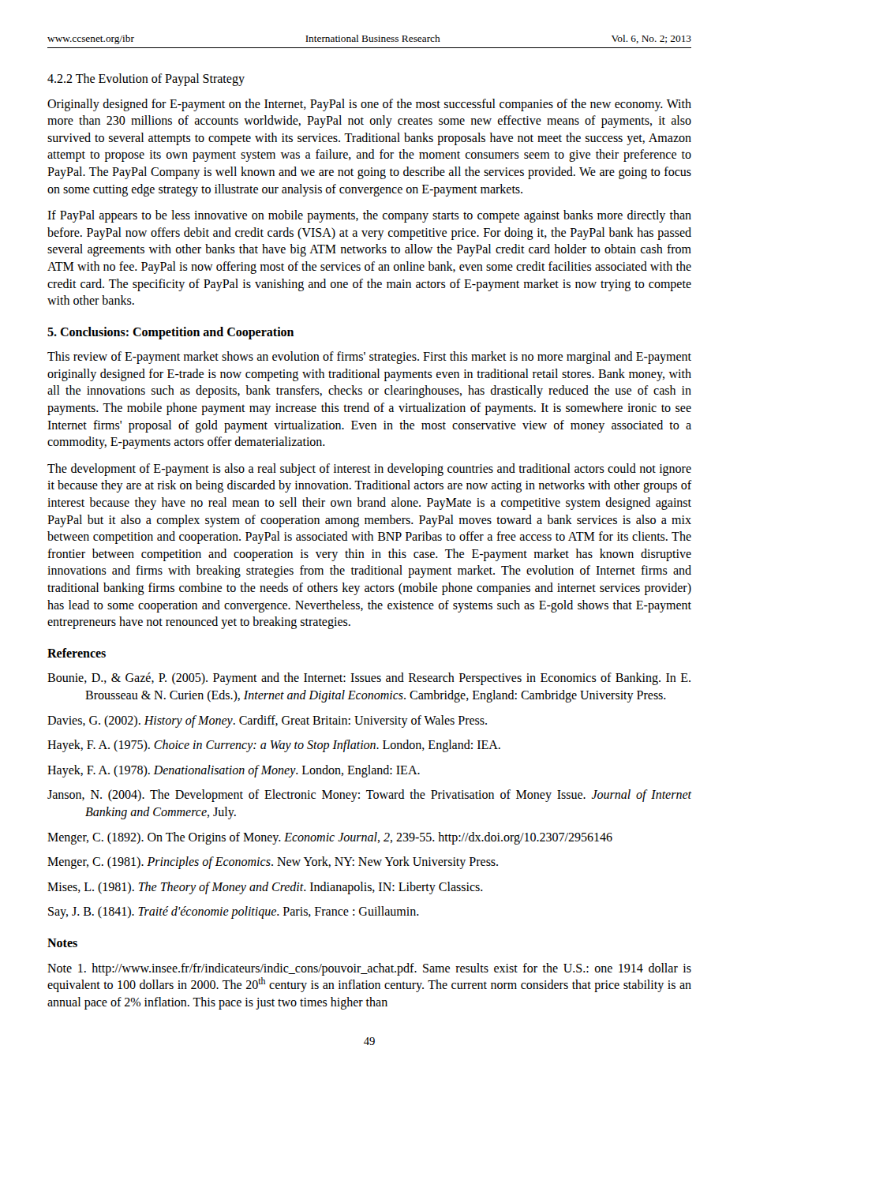www.ccsenet.org/ibr International Business Research Vol. 6, No. 2; 2013
4.2.2 The Evolution of Paypal Strategy
Originally designed for E-payment on the Internet, PayPal is one of the most successful companies of the new economy. With more than 230 millions of accounts worldwide, PayPal not only creates some new effective means of payments, it also survived to several attempts to compete with its services. Traditional banks proposals have not meet the success yet, Amazon attempt to propose its own payment system was a failure, and for the moment consumers seem to give their preference to PayPal. The PayPal Company is well known and we are not going to describe all the services provided. We are going to focus on some cutting edge strategy to illustrate our analysis of convergence on E-payment markets.
If PayPal appears to be less innovative on mobile payments, the company starts to compete against banks more directly than before. PayPal now offers debit and credit cards (VISA) at a very competitive price. For doing it, the PayPal bank has passed several agreements with other banks that have big ATM networks to allow the PayPal credit card holder to obtain cash from ATM with no fee. PayPal is now offering most of the services of an online bank, even some credit facilities associated with the credit card. The specificity of PayPal is vanishing and one of the main actors of E-payment market is now trying to compete with other banks.
5. Conclusions: Competition and Cooperation
This review of E-payment market shows an evolution of firms' strategies. First this market is no more marginal and E-payment originally designed for E-trade is now competing with traditional payments even in traditional retail stores. Bank money, with all the innovations such as deposits, bank transfers, checks or clearinghouses, has drastically reduced the use of cash in payments. The mobile phone payment may increase this trend of a virtualization of payments. It is somewhere ironic to see Internet firms' proposal of gold payment virtualization. Even in the most conservative view of money associated to a commodity, E-payments actors offer dematerialization.
The development of E-payment is also a real subject of interest in developing countries and traditional actors could not ignore it because they are at risk on being discarded by innovation. Traditional actors are now acting in networks with other groups of interest because they have no real mean to sell their own brand alone. PayMate is a competitive system designed against PayPal but it also a complex system of cooperation among members. PayPal moves toward a bank services is also a mix between competition and cooperation. PayPal is associated with BNP Paribas to offer a free access to ATM for its clients. The frontier between competition and cooperation is very thin in this case. The E-payment market has known disruptive innovations and firms with breaking strategies from the traditional payment market. The evolution of Internet firms and traditional banking firms combine to the needs of others key actors (mobile phone companies and internet services provider) has lead to some cooperation and convergence. Nevertheless, the existence of systems such as E-gold shows that E-payment entrepreneurs have not renounced yet to breaking strategies.
References
Bounie, D., & Gazé, P. (2005). Payment and the Internet: Issues and Research Perspectives in Economics of Banking. In E. Brousseau & N. Curien (Eds.), Internet and Digital Economics. Cambridge, England: Cambridge University Press.
Davies, G. (2002). History of Money. Cardiff, Great Britain: University of Wales Press.
Hayek, F. A. (1975). Choice in Currency: a Way to Stop Inflation. London, England: IEA.
Hayek, F. A. (1978). Denationalisation of Money. London, England: IEA.
Janson, N. (2004). The Development of Electronic Money: Toward the Privatisation of Money Issue. Journal of Internet Banking and Commerce, July.
Menger, C. (1892). On The Origins of Money. Economic Journal, 2, 239-55. http://dx.doi.org/10.2307/2956146
Menger, C. (1981). Principles of Economics. New York, NY: New York University Press.
Mises, L. (1981). The Theory of Money and Credit. Indianapolis, IN: Liberty Classics.
Say, J. B. (1841). Traité d'économie politique. Paris, France : Guillaumin.
Notes
Note 1. http://www.insee.fr/fr/indicateurs/indic_cons/pouvoir_achat.pdf. Same results exist for the U.S.: one 1914 dollar is equivalent to 100 dollars in 2000. The 20th century is an inflation century. The current norm considers that price stability is an annual pace of 2% inflation. This pace is just two times higher than
49